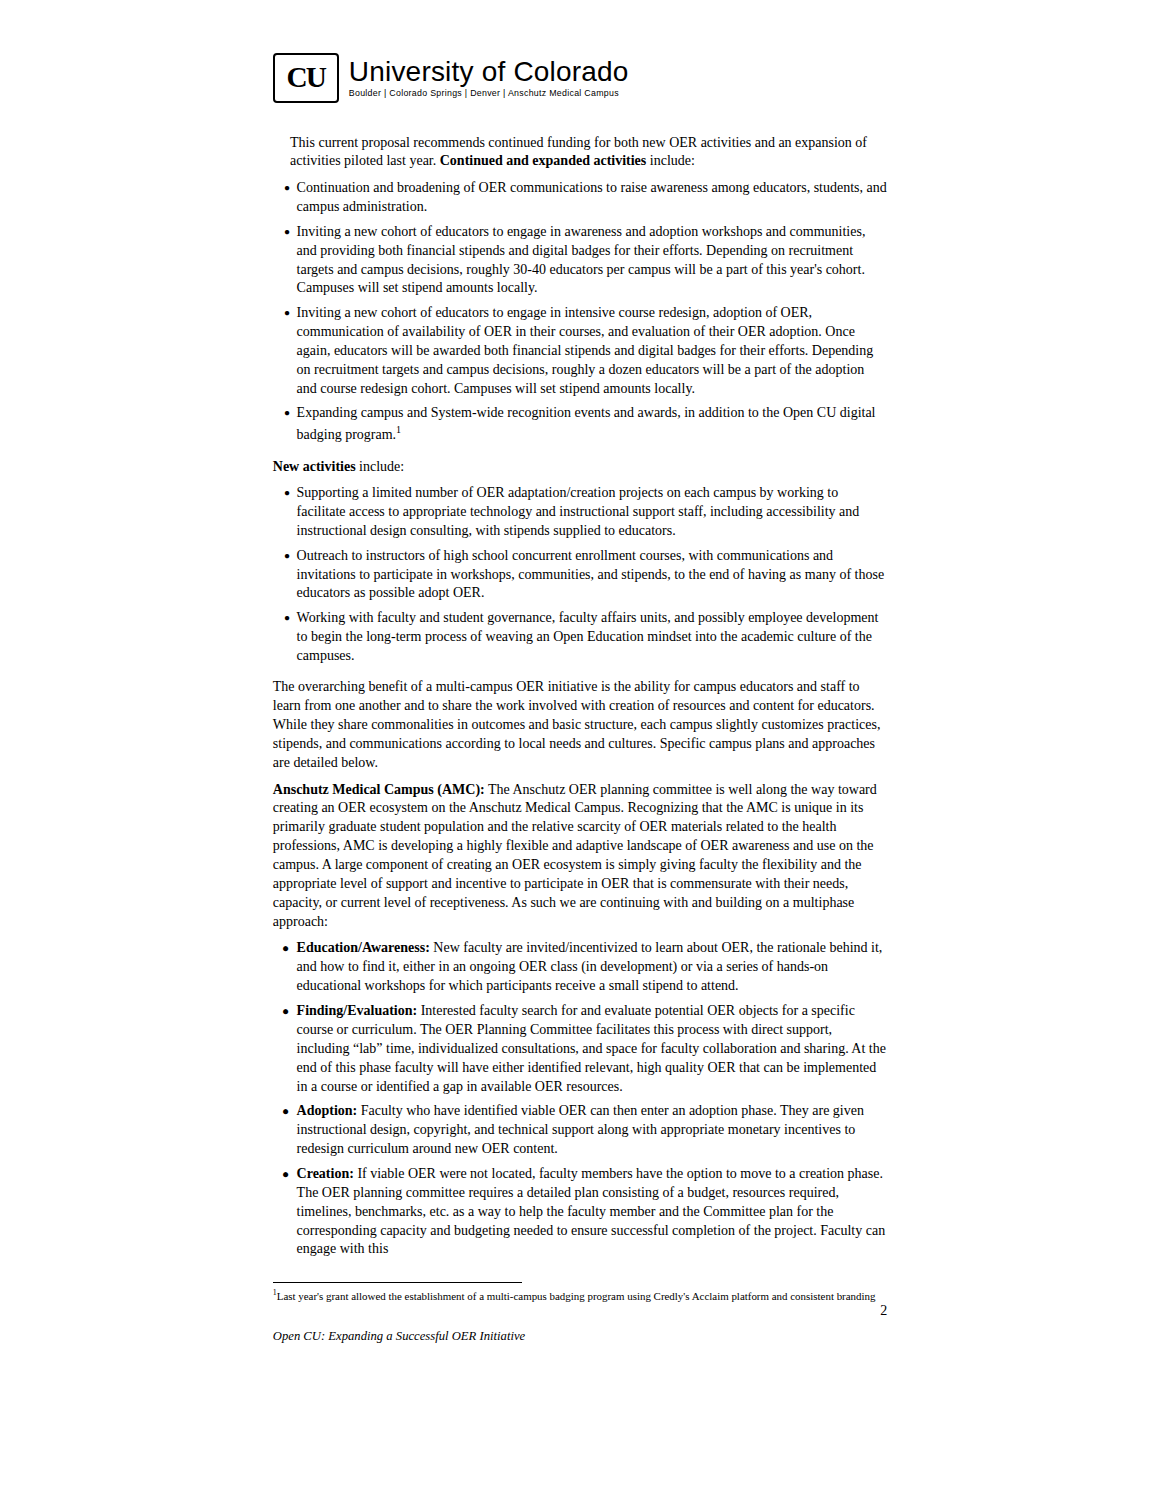CU
University of Colorado Boulder | Colorado Springs | Denver | Anschutz Medical Campus
This current proposal recommends continued funding for both new OER activities and an expansion of activities piloted last year. Continued and expanded activities include:
Continuation and broadening of OER communications to raise awareness among educators, students, and campus administration.
Inviting a new cohort of educators to engage in awareness and adoption workshops and communities, and providing both financial stipends and digital badges for their efforts. Depending on recruitment targets and campus decisions, roughly 30-40 educators per campus will be a part of this year's cohort. Campuses will set stipend amounts locally.
Inviting a new cohort of educators to engage in intensive course redesign, adoption of OER, communication of availability of OER in their courses, and evaluation of their OER adoption. Once again, educators will be awarded both financial stipends and digital badges for their efforts. Depending on recruitment targets and campus decisions, roughly a dozen educators will be a part of the adoption and course redesign cohort. Campuses will set stipend amounts locally.
Expanding campus and System-wide recognition events and awards, in addition to the Open CU digital badging program.1
New activities include:
Supporting a limited number of OER adaptation/creation projects on each campus by working to facilitate access to appropriate technology and instructional support staff, including accessibility and instructional design consulting, with stipends supplied to educators.
Outreach to instructors of high school concurrent enrollment courses, with communications and invitations to participate in workshops, communities, and stipends, to the end of having as many of those educators as possible adopt OER.
Working with faculty and student governance, faculty affairs units, and possibly employee development to begin the long-term process of weaving an Open Education mindset into the academic culture of the campuses.
The overarching benefit of a multi-campus OER initiative is the ability for campus educators and staff to learn from one another and to share the work involved with creation of resources and content for educators. While they share commonalities in outcomes and basic structure, each campus slightly customizes practices, stipends, and communications according to local needs and cultures. Specific campus plans and approaches are detailed below.
Anschutz Medical Campus (AMC): The Anschutz OER planning committee is well along the way toward creating an OER ecosystem on the Anschutz Medical Campus. Recognizing that the AMC is unique in its primarily graduate student population and the relative scarcity of OER materials related to the health professions, AMC is developing a highly flexible and adaptive landscape of OER awareness and use on the campus. A large component of creating an OER ecosystem is simply giving faculty the flexibility and the appropriate level of support and incentive to participate in OER that is commensurate with their needs, capacity, or current level of receptiveness. As such we are continuing with and building on a multiphase approach:
Education/Awareness: New faculty are invited/incentivized to learn about OER, the rationale behind it, and how to find it, either in an ongoing OER class (in development) or via a series of hands-on educational workshops for which participants receive a small stipend to attend.
Finding/Evaluation: Interested faculty search for and evaluate potential OER objects for a specific course or curriculum. The OER Planning Committee facilitates this process with direct support, including “lab” time, individualized consultations, and space for faculty collaboration and sharing. At the end of this phase faculty will have either identified relevant, high quality OER that can be implemented in a course or identified a gap in available OER resources.
Adoption: Faculty who have identified viable OER can then enter an adoption phase. They are given instructional design, copyright, and technical support along with appropriate monetary incentives to redesign curriculum around new OER content.
Creation: If viable OER were not located, faculty members have the option to move to a creation phase. The OER planning committee requires a detailed plan consisting of a budget, resources required, timelines, benchmarks, etc. as a way to help the faculty member and the Committee plan for the corresponding capacity and budgeting needed to ensure successful completion of the project. Faculty can engage with this
1 Last year's grant allowed the establishment of a multi-campus badging program using Credly's Acclaim platform and consistent branding
2
Open CU: Expanding a Successful OER Initiative